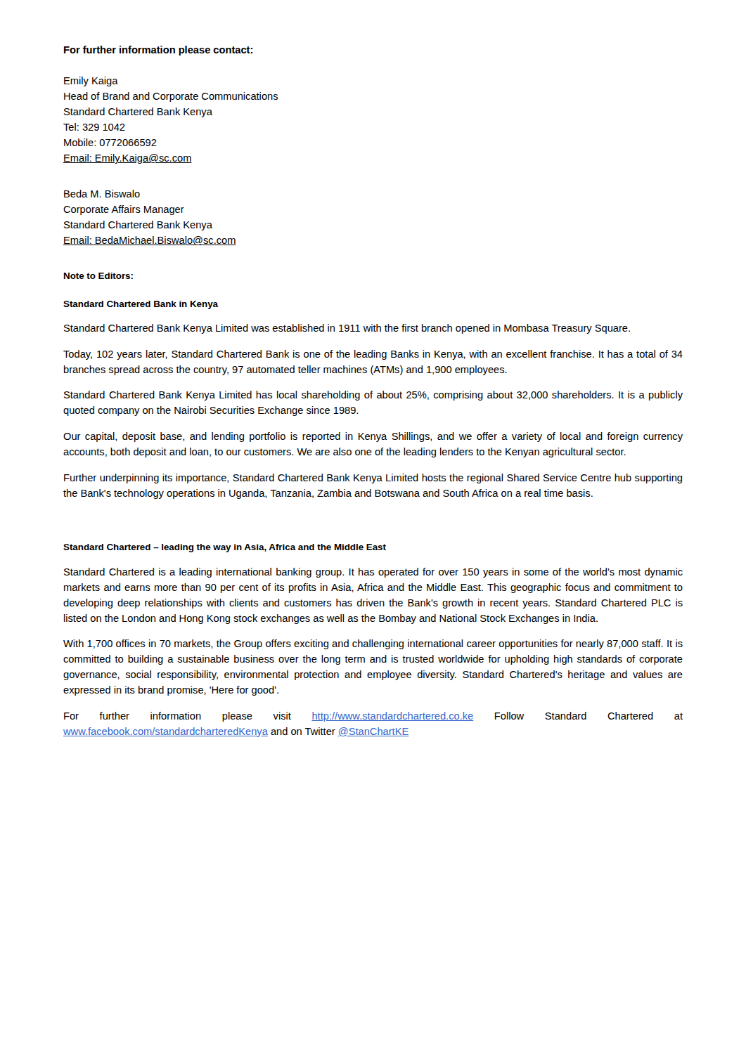For further information please contact:
Emily Kaiga
Head of Brand and Corporate Communications
Standard Chartered Bank Kenya
Tel: 329 1042
Mobile: 0772066592
Email: Emily.Kaiga@sc.com
Beda M. Biswalo
Corporate Affairs Manager
Standard Chartered Bank Kenya
Email: BedaMichael.Biswalo@sc.com
Note to Editors:
Standard Chartered Bank in Kenya
Standard Chartered Bank Kenya Limited was established in 1911 with the first branch opened in Mombasa Treasury Square.
Today, 102 years later, Standard Chartered Bank is one of the leading Banks in Kenya, with an excellent franchise. It has a total of 34 branches spread across the country, 97 automated teller machines (ATMs) and 1,900 employees.
Standard Chartered Bank Kenya Limited has local shareholding of about 25%, comprising about 32,000 shareholders. It is a publicly quoted company on the Nairobi Securities Exchange since 1989.
Our capital, deposit base, and lending portfolio is reported in Kenya Shillings, and we offer a variety of local and foreign currency accounts, both deposit and loan, to our customers. We are also one of the leading lenders to the Kenyan agricultural sector.
Further underpinning its importance, Standard Chartered Bank Kenya Limited hosts the regional Shared Service Centre hub supporting the Bank's technology operations in Uganda, Tanzania, Zambia and Botswana and South Africa on a real time basis.
Standard Chartered – leading the way in Asia, Africa and the Middle East
Standard Chartered is a leading international banking group. It has operated for over 150 years in some of the world's most dynamic markets and earns more than 90 per cent of its profits in Asia, Africa and the Middle East. This geographic focus and commitment to developing deep relationships with clients and customers has driven the Bank's growth in recent years. Standard Chartered PLC is listed on the London and Hong Kong stock exchanges as well as the Bombay and National Stock Exchanges in India.
With 1,700 offices in 70 markets, the Group offers exciting and challenging international career opportunities for nearly 87,000 staff. It is committed to building a sustainable business over the long term and is trusted worldwide for upholding high standards of corporate governance, social responsibility, environmental protection and employee diversity. Standard Chartered's heritage and values are expressed in its brand promise, 'Here for good'.
For further information please visit http://www.standardchartered.co.ke Follow Standard Chartered at www.facebook.com/standardcharteredKenya and on Twitter @StanChartKE